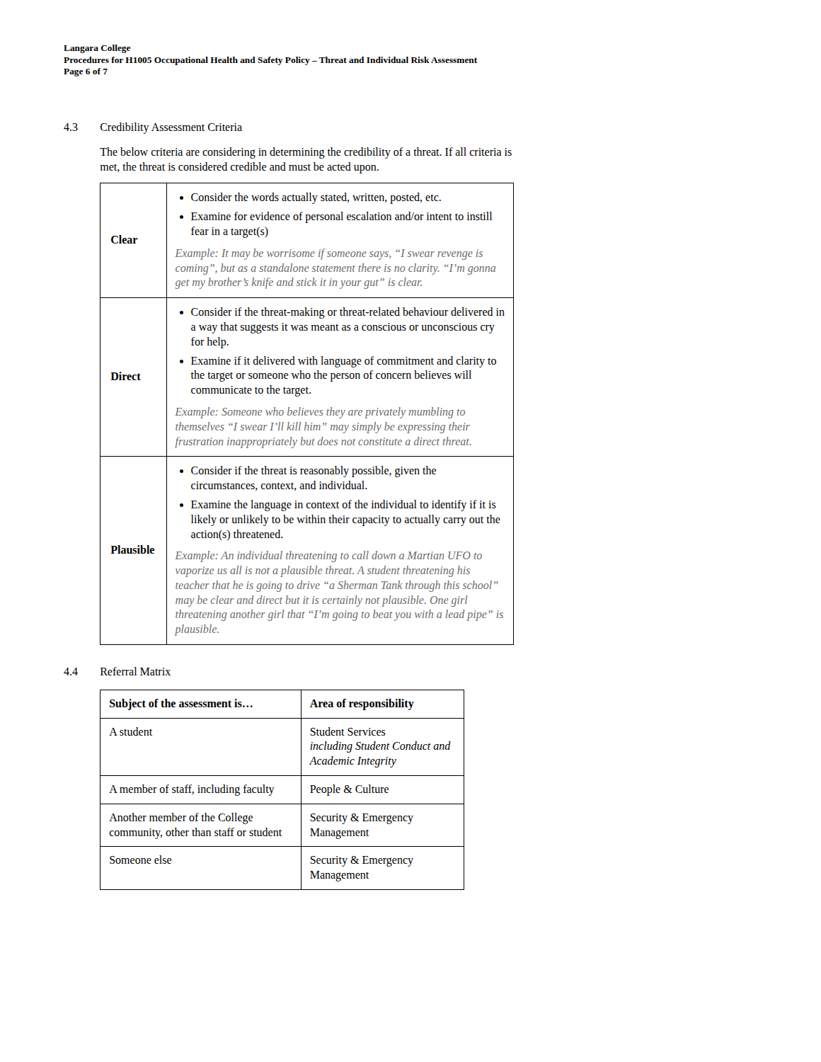Langara College
Procedures for H1005 Occupational Health and Safety Policy – Threat and Individual Risk Assessment
Page 6 of 7
4.3 Credibility Assessment Criteria
The below criteria are considering in determining the credibility of a threat. If all criteria is met, the threat is considered credible and must be acted upon.
| Clear | Consider the words actually stated, written, posted, etc. Examine for evidence of personal escalation and/or intent to instill fear in a target(s) Example: It may be worrisome if someone says, “I swear revenge is coming”, but as a standalone statement there is no clarity. “I’m gonna get my brother’s knife and stick it in your gut” is clear. |
| Direct | Consider if the threat-making or threat-related behaviour delivered in a way that suggests it was meant as a conscious or unconscious cry for help. Examine if it delivered with language of commitment and clarity to the target or someone who the person of concern believes will communicate to the target. Example: Someone who believes they are privately mumbling to themselves “I swear I’ll kill him” may simply be expressing their frustration inappropriately but does not constitute a direct threat. |
| Plausible | Consider if the threat is reasonably possible, given the circumstances, context, and individual. Examine the language in context of the individual to identify if it is likely or unlikely to be within their capacity to actually carry out the action(s) threatened. Example: An individual threatening to call down a Martian UFO to vaporize us all is not a plausible threat. A student threatening his teacher that he is going to drive “a Sherman Tank through this school” may be clear and direct but it is certainly not plausible. One girl threatening another girl that “I’m going to beat you with a lead pipe” is plausible. |
4.4 Referral Matrix
| Subject of the assessment is… | Area of responsibility |
| --- | --- |
| A student | Student Services including Student Conduct and Academic Integrity |
| A member of staff, including faculty | People & Culture |
| Another member of the College community, other than staff or student | Security & Emergency Management |
| Someone else | Security & Emergency Management |